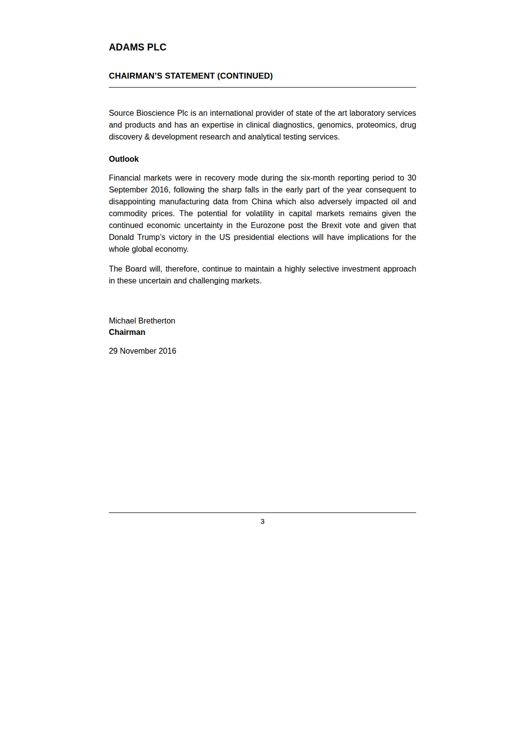ADAMS PLC
CHAIRMAN’S STATEMENT (CONTINUED)
Source Bioscience Plc is an international provider of state of the art laboratory services and products and has an expertise in clinical diagnostics, genomics, proteomics, drug discovery & development research and analytical testing services.
Outlook
Financial markets were in recovery mode during the six-month reporting period to 30 September 2016, following the sharp falls in the early part of the year consequent to disappointing manufacturing data from China which also adversely impacted oil and commodity prices. The potential for volatility in capital markets remains given the continued economic uncertainty in the Eurozone post the Brexit vote and given that Donald Trump’s victory in the US presidential elections will have implications for the whole global economy.
The Board will, therefore, continue to maintain a highly selective investment approach in these uncertain and challenging markets.
Michael Bretherton
Chairman
29 November 2016
3